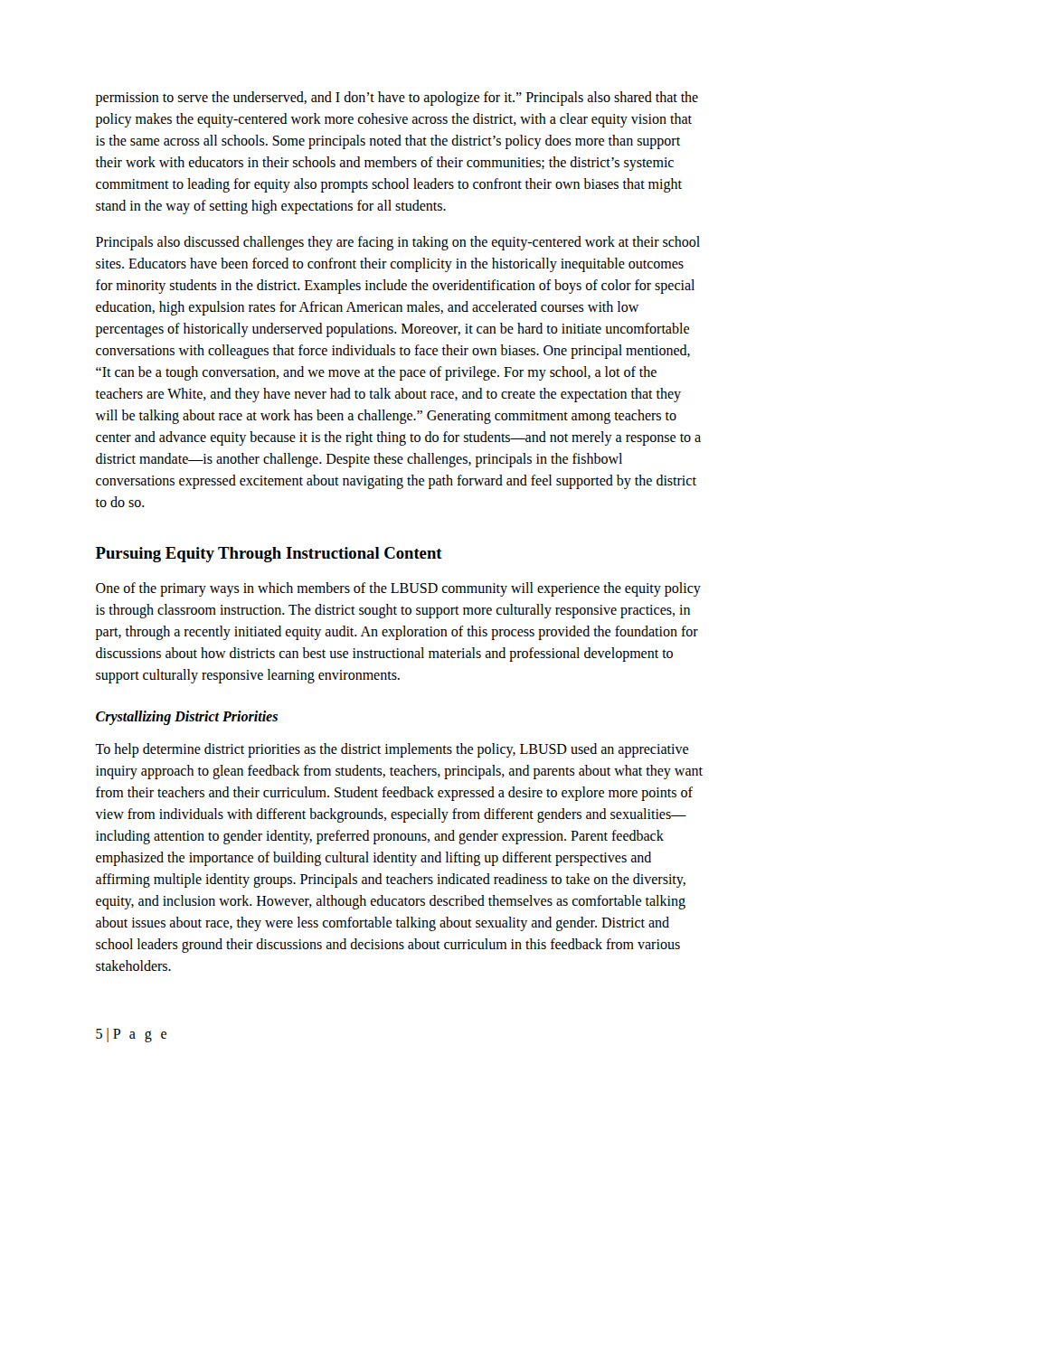permission to serve the underserved, and I don’t have to apologize for it.” Principals also shared that the policy makes the equity-centered work more cohesive across the district, with a clear equity vision that is the same across all schools. Some principals noted that the district’s policy does more than support their work with educators in their schools and members of their communities; the district’s systemic commitment to leading for equity also prompts school leaders to confront their own biases that might stand in the way of setting high expectations for all students.
Principals also discussed challenges they are facing in taking on the equity-centered work at their school sites. Educators have been forced to confront their complicity in the historically inequitable outcomes for minority students in the district. Examples include the overidentification of boys of color for special education, high expulsion rates for African American males, and accelerated courses with low percentages of historically underserved populations. Moreover, it can be hard to initiate uncomfortable conversations with colleagues that force individuals to face their own biases. One principal mentioned, “It can be a tough conversation, and we move at the pace of privilege. For my school, a lot of the teachers are White, and they have never had to talk about race, and to create the expectation that they will be talking about race at work has been a challenge.” Generating commitment among teachers to center and advance equity because it is the right thing to do for students—and not merely a response to a district mandate—is another challenge. Despite these challenges, principals in the fishbowl conversations expressed excitement about navigating the path forward and feel supported by the district to do so.
Pursuing Equity Through Instructional Content
One of the primary ways in which members of the LBUSD community will experience the equity policy is through classroom instruction. The district sought to support more culturally responsive practices, in part, through a recently initiated equity audit. An exploration of this process provided the foundation for discussions about how districts can best use instructional materials and professional development to support culturally responsive learning environments.
Crystallizing District Priorities
To help determine district priorities as the district implements the policy, LBUSD used an appreciative inquiry approach to glean feedback from students, teachers, principals, and parents about what they want from their teachers and their curriculum. Student feedback expressed a desire to explore more points of view from individuals with different backgrounds, especially from different genders and sexualities—including attention to gender identity, preferred pronouns, and gender expression. Parent feedback emphasized the importance of building cultural identity and lifting up different perspectives and affirming multiple identity groups. Principals and teachers indicated readiness to take on the diversity, equity, and inclusion work. However, although educators described themselves as comfortable talking about issues about race, they were less comfortable talking about sexuality and gender. District and school leaders ground their discussions and decisions about curriculum in this feedback from various stakeholders.
5 | P a g e